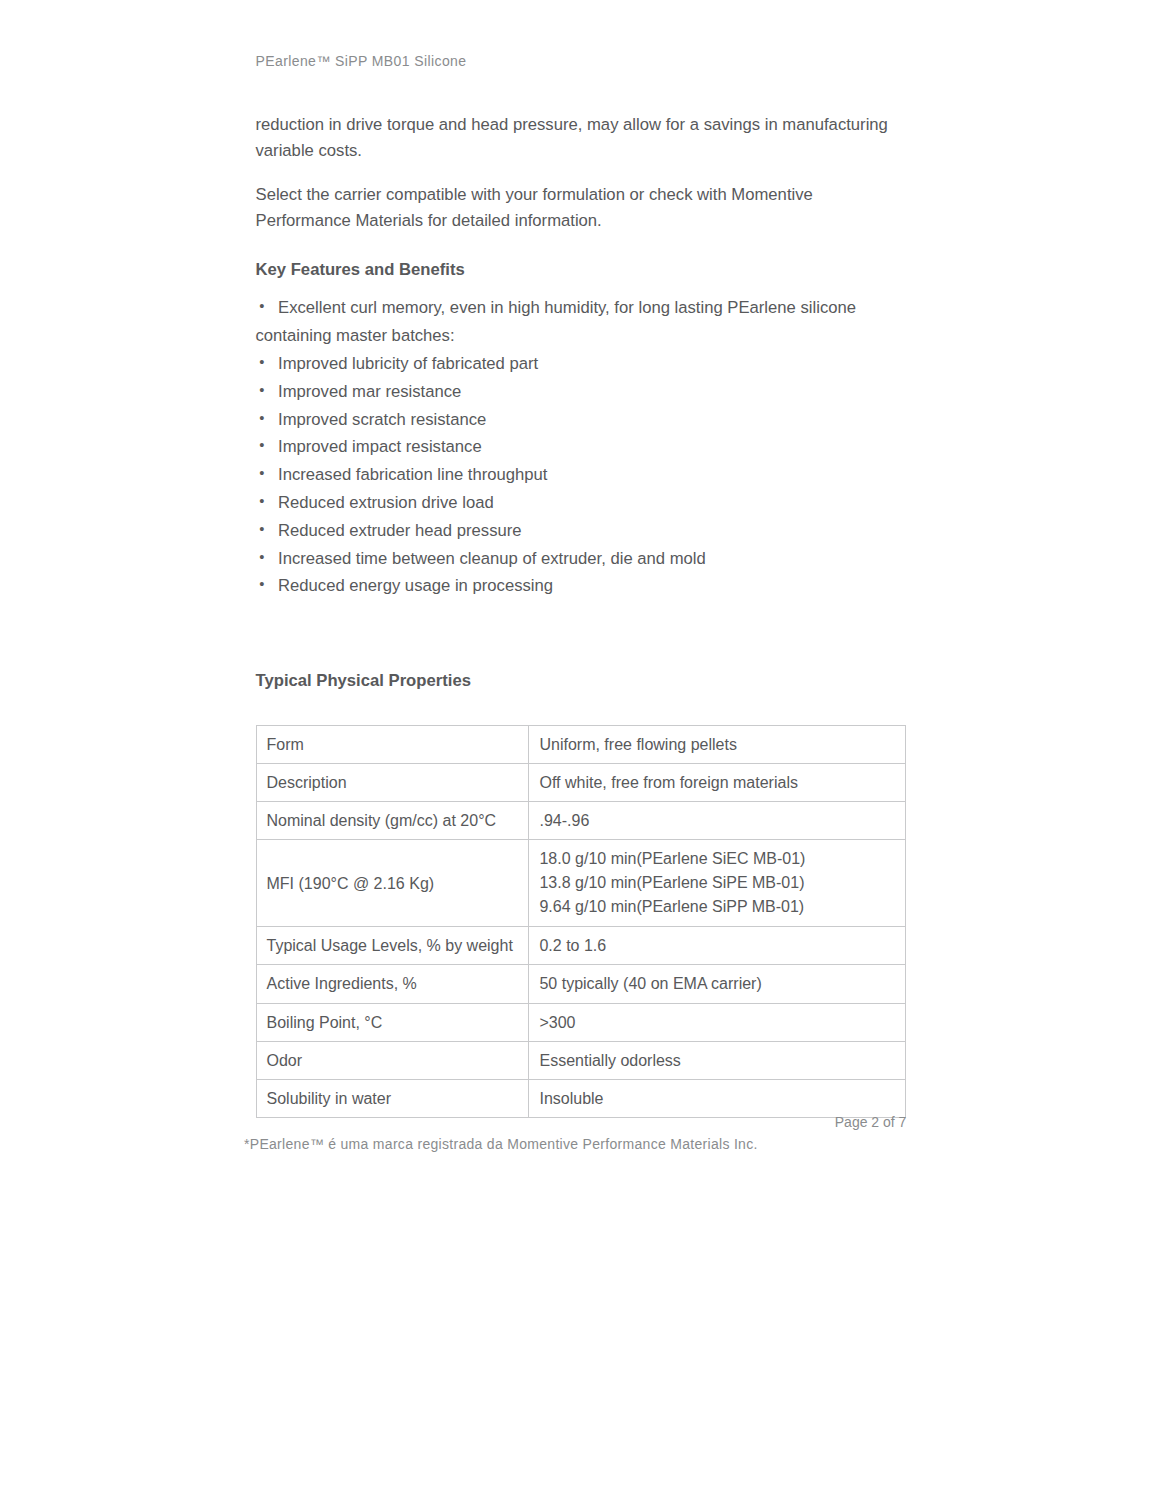PEarlene™ SiPP MB01 Silicone
reduction in drive torque and head pressure, may allow for a savings in manufacturing variable costs.
Select the carrier compatible with your formulation or check with Momentive Performance Materials for detailed information.
Key Features and Benefits
Excellent curl memory, even in high humidity, for long lasting PEarlene silicone
containing master batches:
Improved lubricity of fabricated part
Improved mar resistance
Improved scratch resistance
Improved impact resistance
Increased fabrication line throughput
Reduced extrusion drive load
Reduced extruder head pressure
Increased time between cleanup of extruder, die and mold
Reduced energy usage in processing
Typical Physical Properties
| Form | Uniform, free flowing pellets |
| Description | Off white, free from foreign materials |
| Nominal density (gm/cc) at 20°C | .94-.96 |
| MFI (190°C @ 2.16 Kg) | 18.0 g/10 min(PEarlene SiEC MB-01) 13.8 g/10 min(PEarlene SiPE MB-01) 9.64 g/10 min(PEarlene SiPP MB-01) |
| Typical Usage Levels, % by weight | 0.2 to 1.6 |
| Active Ingredients, % | 50 typically (40 on EMA carrier) |
| Boiling Point, °C | >300 |
| Odor | Essentially odorless |
| Solubility in water | Insoluble |
Page 2 of 7
*PEarlene™ é uma marca registrada da Momentive Performance Materials Inc.